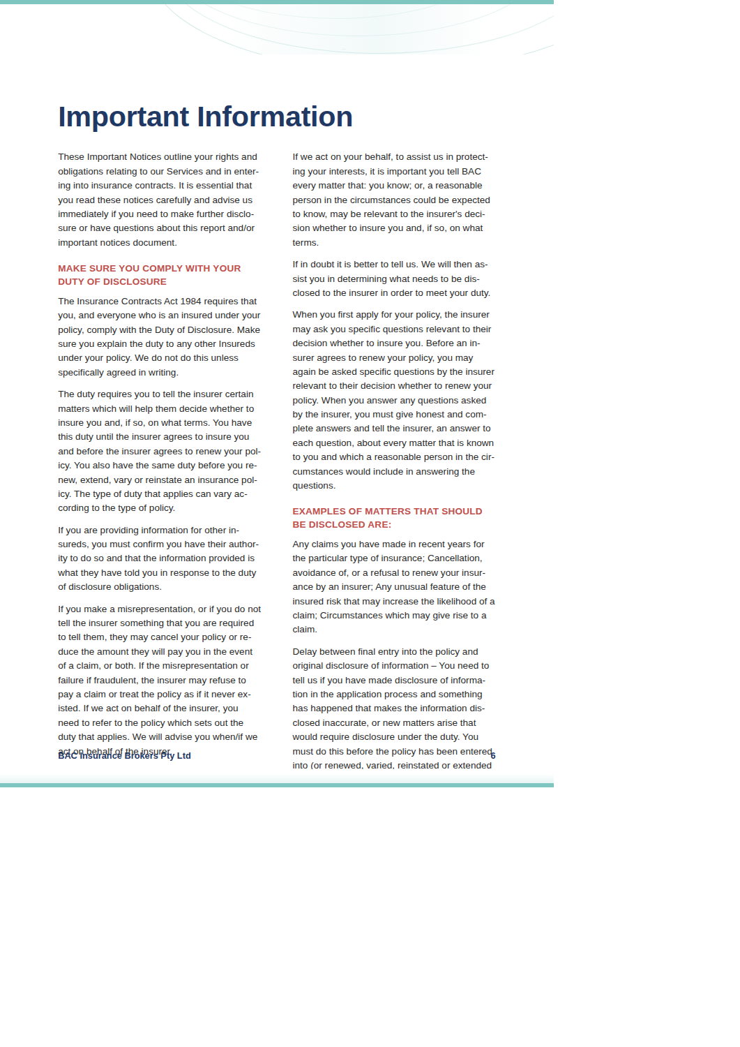Important Information
These Important Notices outline your rights and obligations relating to our Services and in entering into insurance contracts. It is essential that you read these notices carefully and advise us immediately if you need to make further disclosure or have questions about this report and/or important notices document.
Make sure you comply with your duty of disclosure
The Insurance Contracts Act 1984 requires that you, and everyone who is an insured under your policy, comply with the Duty of Disclosure. Make sure you explain the duty to any other Insureds under your policy. We do not do this unless specifically agreed in writing.
The duty requires you to tell the insurer certain matters which will help them decide whether to insure you and, if so, on what terms. You have this duty until the insurer agrees to insure you and before the insurer agrees to renew your policy. You also have the same duty before you renew, extend, vary or reinstate an insurance policy. The type of duty that applies can vary according to the type of policy.
If you are providing information for other insureds, you must confirm you have their authority to do so and that the information provided is what they have told you in response to the duty of disclosure obligations.
If you make a misrepresentation, or if you do not tell the insurer something that you are required to tell them, they may cancel your policy or reduce the amount they will pay you in the event of a claim, or both. If the misrepresentation or failure if fraudulent, the insurer may refuse to pay a claim or treat the policy as if it never existed. If we act on behalf of the insurer, you need to refer to the policy which sets out the duty that applies. We will advise you when/if we act on behalf of the insurer.
If we act on your behalf, to assist us in protecting your interests, it is important you tell BAC every matter that: you know; or, a reasonable person in the circumstances could be expected to know, may be relevant to the insurer's decision whether to insure you and, if so, on what terms.
If in doubt it is better to tell us. We will then assist you in determining what needs to be disclosed to the insurer in order to meet your duty.
When you first apply for your policy, the insurer may ask you specific questions relevant to their decision whether to insure you. Before an insurer agrees to renew your policy, you may again be asked specific questions by the insurer relevant to their decision whether to renew your policy. When you answer any questions asked by the insurer, you must give honest and complete answers and tell the insurer, an answer to each question, about every matter that is known to you and which a reasonable person in the circumstances would include in answering the questions.
Examples of matters that should be disclosed are:
Any claims you have made in recent years for the particular type of insurance; Cancellation, avoidance of, or a refusal to renew your insurance by an insurer; Any unusual feature of the insured risk that may increase the likelihood of a claim; Circumstances which may give rise to a claim.
Delay between final entry into the policy and original disclosure of information – You need to tell us if you have made disclosure of information in the application process and something has happened that makes the information disclosed inaccurate, or new matters arise that would require disclosure under the duty. You must do this before the policy has been entered into (or renewed, varied, reinstated or extended as applicable).
BAC Insurance Brokers Pty Ltd
6